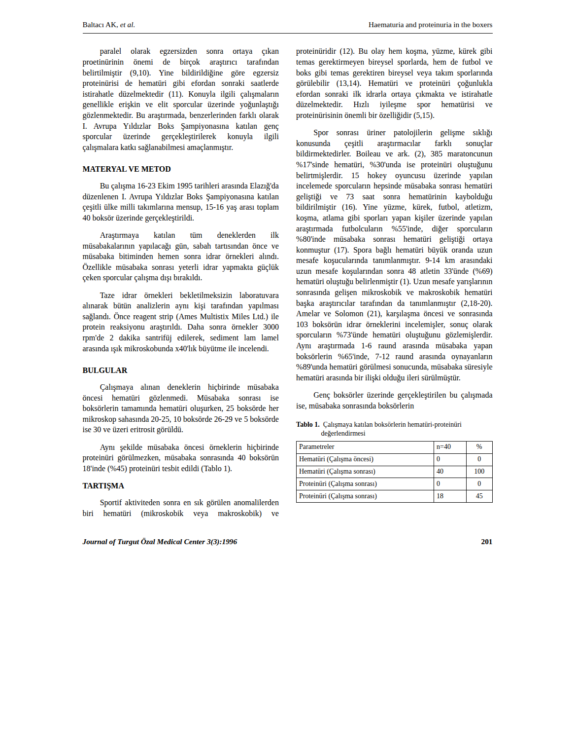Baltacı AK, et al.
Haematuria and proteinuria in the boxers
paralel olarak egzersizden sonra ortaya çıkan proetinürinin önemi de birçok araştırıcı tarafından belirtilmiştir (9,10). Yine bildirildiğine göre egzersiz proteinürisi de hematüri gibi efordan sonraki saatlerde istirahatle düzelmektedir (11). Konuyla ilgili çalışmaların genellikle erişkin ve elit sporcular üzerinde yoğunlaştığı gözlenmektedir. Bu araştırmada, benzerlerinden farklı olarak I. Avrupa Yıldızlar Boks Şampiyonasına katılan genç sporcular üzerinde gerçekleştirilerek konuyla ilgili çalışmalara katkı sağlanabilmesi amaçlanmıştır.
MATERYAL VE METOD
Bu çalışma 16-23 Ekim 1995 tarihleri arasında Elazığ'da düzenlenen I. Avrupa Yıldızlar Boks Şampiyonasına katılan çeşitli ülke milli takımlarına mensup, 15-16 yaş arası toplam 40 boksör üzerinde gerçekleştirildi.
Araştırmaya katılan tüm deneklerden ilk müsabakalarının yapılacağı gün, sabah tartısından önce ve müsabaka bitiminden hemen sonra idrar örnekleri alındı. Özellikle müsabaka sonrası yeterli idrar yapmakta güçlük çeken sporcular çalışma dışı bırakıldı.
Taze idrar örnekleri bekletilmeksizin laboratuvara alınarak bütün analizlerin aynı kişi tarafından yapılması sağlandı. Önce reagent strip (Ames Multistix Miles Ltd.) ile protein reaksiyonu araştırıldı. Daha sonra örnekler 3000 rpm'de 2 dakika santrifüj edilerek, sediment lam lamel arasında ışık mikroskobunda x40'lık büyütme ile incelendi.
BULGULAR
Çalışmaya alınan deneklerin hiçbirinde müsabaka öncesi hematüri gözlenmedi. Müsabaka sonrası ise boksörlerin tamamında hematüri oluşurken, 25 boksörde her mikroskop sahasında 20-25, 10 boksörde 26-29 ve 5 boksörde ise 30 ve üzeri eritrosit görüldü.
Aynı şekilde müsabaka öncesi örneklerin hiçbirinde proteinüri görülmezken, müsabaka sonrasında 40 boksörün 18'inde (%45) proteinüri tesbit edildi (Tablo 1).
TARTIŞMA
Sportif aktiviteden sonra en sık görülen anomalilerden biri hematüri (mikroskobik veya makroskobik) ve proteinüridir (12). Bu olay hem koşma, yüzme, kürek gibi temas gerektirmeyen bireysel sporlarda, hem de futbol ve boks gibi temas gerektiren bireysel veya takım sporlarında görülebilir (13,14). Hematüri ve proteinüri çoğunlukla efordan sonraki ilk idrarla ortaya çıkmakta ve istirahatle düzelmektedir. Hızlı iyileşme spor hematürisi ve proteinürisinin önemli bir özelliğidir (5,15).
Spor sonrası üriner patolojilerin gelişme sıklığı konusunda çeşitli araştırmacılar farklı sonuçlar bildirmektedirler. Boileau ve ark. (2), 385 maratoncunun %17'sinde hematüri, %30'unda ise proteinüri oluştuğunu belirtmişlerdir. 15 hokey oyuncusu üzerinde yapılan incelemede sporcuların hepsinde müsabaka sonrası hematüri geliştiği ve 73 saat sonra hematürinin kaybolduğu bildirilmiştir (16). Yine yüzme, kürek, futbol, atletizm, koşma, atlama gibi sporları yapan kişiler üzerinde yapılan araştırmada futbolcuların %55'inde, diğer sporcuların %80'inde müsabaka sonrası hematüri geliştiği ortaya konmuştur (17). Spora bağlı hematüri büyük oranda uzun mesafe koşucularında tanımlanmıştır. 9-14 km arasındaki uzun mesafe koşularından sonra 48 atletin 33'ünde (%69) hematüri oluştuğu belirlenmiştir (1). Uzun mesafe yarışlarının sonrasında gelişen mikroskobik ve makroskobik hematüri başka araştırıcılar tarafından da tanımlanmıştır (2,18-20). Amelar ve Solomon (21), karşılaşma öncesi ve sonrasında 103 boksörün idrar örneklerini incelemişler, sonuç olarak sporcuların %73'ünde hematüri oluştuğunu gözlemişlerdir. Aynı araştırmada 1-6 raund arasında müsabaka yapan boksörlerin %65'inde, 7-12 raund arasında oynayanların %89'unda hematüri görülmesi sonucunda, müsabaka süresiyle hematüri arasında bir ilişki olduğu ileri sürülmüştür.
Genç boksörler üzerinde gerçekleştirilen bu çalışmada ise, müsabaka sonrasında boksörlerin
Tablo 1. Çalışmaya katılan boksörlerin hematüri-proteinüri değerlendirmesi
| Parametreler | n=40 | % |
| Hematüri (Çalışma öncesi) | 0 | 0 |
| Hematüri (Çalışma sonrası) | 40 | 100 |
| Proteinüri (Çalışma sonrası) | 0 | 0 |
| Proteinüri (Çalışma sonrası) | 18 | 45 |
Journal of Turgut Özal Medical Center 3(3):1996
201